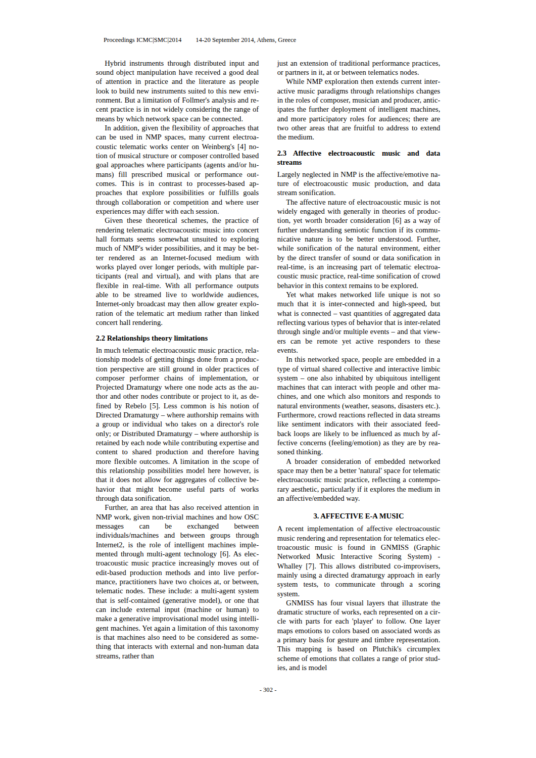Proceedings ICMC|SMC|2014 14-20 September 2014, Athens, Greece
Hybrid instruments through distributed input and sound object manipulation have received a good deal of attention in practice and the literature as people look to build new instruments suited to this new environment. But a limitation of Follmer's analysis and recent practice is in not widely considering the range of means by which network space can be connected.
In addition, given the flexibility of approaches that can be used in NMP spaces, many current electroacoustic telematic works center on Weinberg's [4] notion of musical structure or composer controlled based goal approaches where participants (agents and/or humans) fill prescribed musical or performance outcomes. This is in contrast to processes-based approaches that explore possibilities or fulfills goals through collaboration or competition and where user experiences may differ with each session.
Given these theoretical schemes, the practice of rendering telematic electroacoustic music into concert hall formats seems somewhat unsuited to exploring much of NMP's wider possibilities, and it may be better rendered as an Internet-focused medium with works played over longer periods, with multiple participants (real and virtual), and with plans that are flexible in real-time. With all performance outputs able to be streamed live to worldwide audiences, Internet-only broadcast may then allow greater exploration of the telematic art medium rather than linked concert hall rendering.
2.2 Relationships theory limitations
In much telematic electroacoustic music practice, relationship models of getting things done from a production perspective are still ground in older practices of composer performer chains of implementation, or Projected Dramaturgy where one node acts as the author and other nodes contribute or project to it, as defined by Rebelo [5]. Less common is his notion of Directed Dramaturgy – where authorship remains with a group or individual who takes on a director's role only; or Distributed Dramaturgy – where authorship is retained by each node while contributing expertise and content to shared production and therefore having more flexible outcomes. A limitation in the scope of this relationship possibilities model here however, is that it does not allow for aggregates of collective behavior that might become useful parts of works through data sonification.
Further, an area that has also received attention in NMP work, given non-trivial machines and how OSC messages can be exchanged between individuals/machines and between groups through Internet2, is the role of intelligent machines implemented through multi-agent technology [6]. As electroacoustic music practice increasingly moves out of edit-based production methods and into live performance, practitioners have two choices at, or between, telematic nodes. These include: a multi-agent system that is self-contained (generative model), or one that can include external input (machine or human) to make a generative improvisational model using intelligent machines. Yet again a limitation of this taxonomy is that machines also need to be considered as something that interacts with external and non-human data streams, rather than
just an extension of traditional performance practices, or partners in it, at or between telematics nodes.
While NMP exploration then extends current interactive music paradigms through relationships changes in the roles of composer, musician and producer, anticipates the further deployment of intelligent machines, and more participatory roles for audiences; there are two other areas that are fruitful to address to extend the medium.
2.3 Affective electroacoustic music and data streams
Largely neglected in NMP is the affective/emotive nature of electroacoustic music production, and data stream sonification.
The affective nature of electroacoustic music is not widely engaged with generally in theories of production, yet worth broader consideration [6] as a way of further understanding semiotic function if its communicative nature is to be better understood. Further, while sonification of the natural environment, either by the direct transfer of sound or data sonification in real-time, is an increasing part of telematic electroacoustic music practice, real-time sonification of crowd behavior in this context remains to be explored.
Yet what makes networked life unique is not so much that it is inter-connected and high-speed, but what is connected – vast quantities of aggregated data reflecting various types of behavior that is inter-related through single and/or multiple events – and that viewers can be remote yet active responders to these events.
In this networked space, people are embedded in a type of virtual shared collective and interactive limbic system – one also inhabited by ubiquitous intelligent machines that can interact with people and other machines, and one which also monitors and responds to natural environments (weather, seasons, disasters etc.). Furthermore, crowd reactions reflected in data streams like sentiment indicators with their associated feedback loops are likely to be influenced as much by affective concerns (feeling/emotion) as they are by reasoned thinking.
A broader consideration of embedded networked space may then be a better 'natural' space for telematic electroacoustic music practice, reflecting a contemporary aesthetic, particularly if it explores the medium in an affective/embedded way.
3. Affective E-A Music
A recent implementation of affective electroacoustic music rendering and representation for telematics electroacoustic music is found in GNMISS (Graphic Networked Music Interactive Scoring System) - Whalley [7]. This allows distributed co-improvisers, mainly using a directed dramaturgy approach in early system tests, to communicate through a scoring system.
GNMISS has four visual layers that illustrate the dramatic structure of works, each represented on a circle with parts for each 'player' to follow. One layer maps emotions to colors based on associated words as a primary basis for gesture and timbre representation. This mapping is based on Plutchik's circumplex scheme of emotions that collates a range of prior studies, and is model
- 302 -